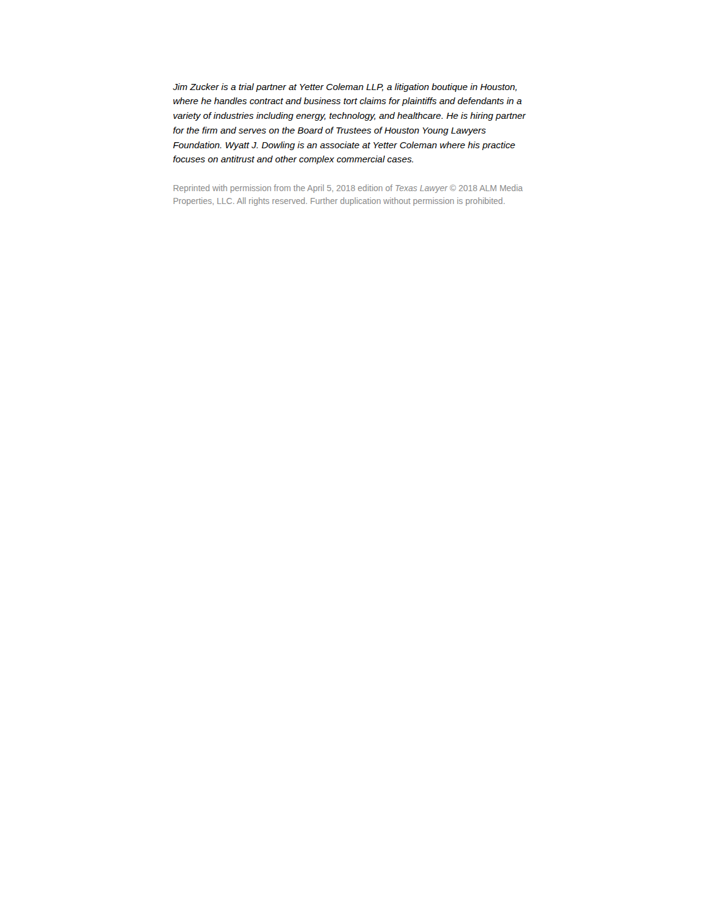Jim Zucker is a trial partner at Yetter Coleman LLP, a litigation boutique in Houston, where he handles contract and business tort claims for plaintiffs and defendants in a variety of industries including energy, technology, and healthcare. He is hiring partner for the firm and serves on the Board of Trustees of Houston Young Lawyers Foundation. Wyatt J. Dowling is an associate at Yetter Coleman where his practice focuses on antitrust and other complex commercial cases.
Reprinted with permission from the April 5, 2018 edition of Texas Lawyer © 2018 ALM Media Properties, LLC. All rights reserved. Further duplication without permission is prohibited.